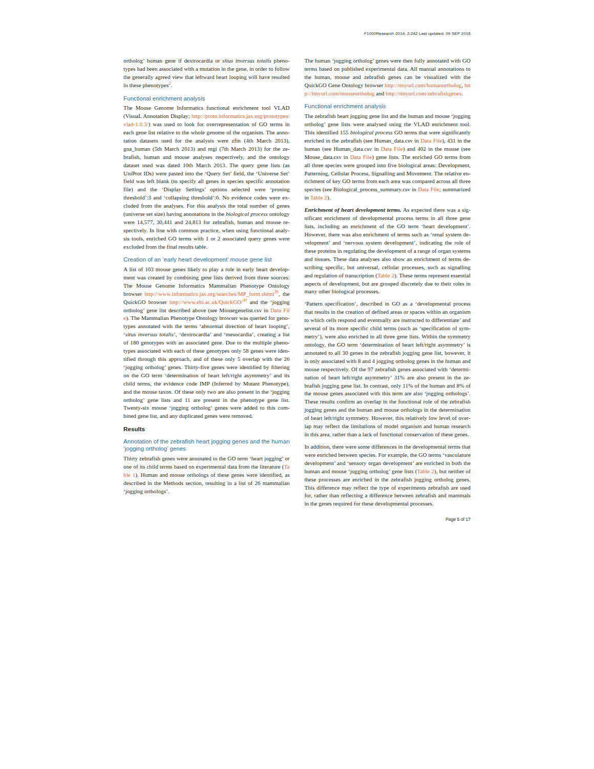F1000Research 2014, 2:242 Last updated: 09 SEP 2015
ortholog’ human gene if dextrocardia or situs inversus totalis phenotypes had been associated with a mutation in the gene, in order to follow the generally agreed view that leftward heart looping will have resulted in these phenotypes2.
Functional enrichment analysis
The Mouse Genome Informatics functional enrichment tool VLAD (VisuaL Annotation Display; http://proto.informatics.jax.org/prototypes/vlad-1.0.3/) was used to look for overrepresentation of GO terms in each gene list relative to the whole genome of the organism. The annotation datasets used for the analysis were zfin (4th March 2013), goa_human (5th March 2013) and mgi (7th March 2013) for the zebrafish, human and mouse analyses respectively, and the ontology dataset used was dated 10th March 2013. The query gene lists (as UniProt IDs) were pasted into the ‘Query Set’ field, the ‘Universe Set’ field was left blank (to specify all genes in species specific annotation file) and the ‘Display Settings’ options selected were ‘pruning threshold’:3 and ‘collapsing threshold’:6. No evidence codes were excluded from the analyses. For this analysis the total number of genes (universe set size) having annotations in the biological process ontology were 14,577, 30,441 and 24,813 for zebrafish, human and mouse respectively. In line with common practice, when using functional analysis tools, enriched GO terms with 1 or 2 associated query genes were excluded from the final results table.
Creation of an ‘early heart development’ mouse gene list
A list of 103 mouse genes likely to play a role in early heart development was created by combining gene lists derived from three sources: The Mouse Genome Informatics Mammalian Phenotype Ontology browser http://www.informatics.jax.org/searches/MP_form.shtml39, the QuickGO browser http://www.ebi.ac.uk/QuickGO/40 and the ‘jogging ortholog’ gene list described above (see Mousegenelist.csv in Data File). The Mammalian Phenotype Ontology browser was queried for genotypes annotated with the terms ‘abnormal direction of heart looping’, ‘situs inversus totalis’, ‘dextrocardia’ and ‘mesocardia’, creating a list of 180 genotypes with an associated gene. Due to the multiple phenotypes associated with each of these genotypes only 58 genes were identified through this approach, and of these only 5 overlap with the 26 ‘jogging ortholog’ genes. Thirty-five genes were identified by filtering on the GO term ‘determination of heart left/right asymmetry’ and its child terms, the evidence code IMP (Inferred by Mutant Phenotype), and the mouse taxon. Of these only two are also present in the ‘jogging ortholog’ gene lists and 11 are present in the phenotype gene list. Twenty-six mouse ‘jogging ortholog’ genes were added to this combined gene list, and any duplicated genes were removed.
Results
Annotation of the zebrafish heart jogging genes and the human ‘jogging ortholog’ genes
Thirty zebrafish genes were annotated to the GO term ‘heart jogging’ or one of its child terms based on experimental data from the literature (Table 1). Human and mouse orthologs of these genes were identified, as described in the Methods section, resulting in a list of 26 mammalian ‘jogging orthologs’.
The human ‘jogging ortholog’ genes were then fully annotated with GO terms based on published experimental data. All manual annotations to the human, mouse and zebrafish genes can be visualized with the QuickGO Gene Ontology browser http://tinyurl.com/humanortholog, http://tinyurl.com/mouseortholog and http://tinyurl.com/zebrafishgenes.
Functional enrichment analysis
The zebrafish heart jogging gene list and the human and mouse ‘jogging ortholog’ gene lists were analysed using the VLAD enrichment tool. This identified 155 biological process GO terms that were significantly enriched in the zebrafish (see Human_data.csv in Data File), 431 in the human (see Human_data.csv in Data File) and 402 in the mouse (see Mouse_data.csv in Data File) gene lists. The enriched GO terms from all three species were grouped into five biological areas: Development, Patterning, Cellular Process, Signalling and Movement. The relative enrichment of key GO terms from each area was compared across all three species (see Biological_process_summary.csv in Data File; summarized in Table 2).
Enrichment of heart development terms.
As expected there was a significant enrichment of developmental process terms in all three gene lists, including an enrichment of the GO term ‘heart development’. However, there was also enrichment of terms such as ‘renal system development’ and ‘nervous system development’, indicating the role of these proteins in regulating the development of a range of organ systems and tissues. These data analyses also show an enrichment of terms describing specific, but universal, cellular processes, such as signalling and regulation of transcription (Table 2). These terms represent essential aspects of development, but are grouped discretely due to their roles in many other biological processes.
‘Pattern specification’, described in GO as a ‘developmental process that results in the creation of defined areas or spaces within an organism to which cells respond and eventually are instructed to differentiate’ and several of its more specific child terms (such as ‘specification of symmetry’), were also enriched in all three gene lists. Within the symmetry ontology, the GO term ‘determination of heart left/right asymmetry’ is annotated to all 30 genes in the zebrafish jogging gene list, however, it is only associated with 8 and 4 jogging ortholog genes in the human and mouse respectively. Of the 97 zebrafish genes associated with ‘determination of heart left/right asymmetry’ 31% are also present in the zebrafish jogging gene list. In contrast, only 11% of the human and 8% of the mouse genes associated with this term are also ‘jogging orthologs’. These results confirm an overlap in the functional role of the zebrafish jogging genes and the human and mouse orthologs in the determination of heart left/right symmetry. However, this relatively low level of overlap may reflect the limitations of model organism and human research in this area, rather than a lack of functional conservation of these genes.
In addition, there were some differences in the developmental terms that were enriched between species. For example, the GO terms ‘vasculature development’ and ‘sensory organ development’ are enriched in both the human and mouse ‘jogging ortholog’ gene lists (Table 2), but neither of these processes are enriched in the zebrafish jogging ortholog genes. This difference may reflect the type of experiments zebrafish are used for, rather than reflecting a difference between zebrafish and mammals in the genes required for these developmental processes.
Page 5 of 17